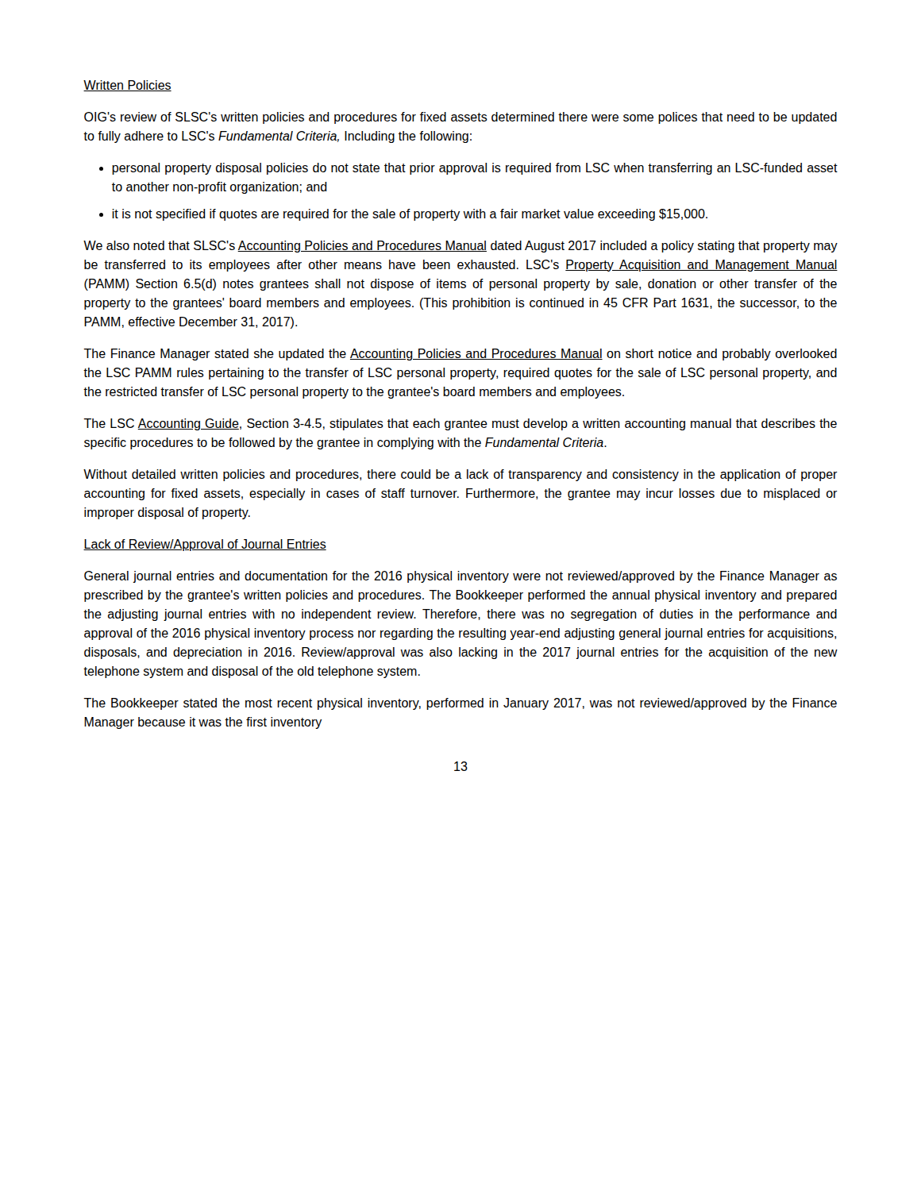Written Policies
OIG's review of SLSC's written policies and procedures for fixed assets determined there were some polices that need to be updated to fully adhere to LSC's Fundamental Criteria, Including the following:
personal property disposal policies do not state that prior approval is required from LSC when transferring an LSC-funded asset to another non-profit organization; and
it is not specified if quotes are required for the sale of property with a fair market value exceeding $15,000.
We also noted that SLSC's Accounting Policies and Procedures Manual dated August 2017 included a policy stating that property may be transferred to its employees after other means have been exhausted. LSC's Property Acquisition and Management Manual (PAMM) Section 6.5(d) notes grantees shall not dispose of items of personal property by sale, donation or other transfer of the property to the grantees' board members and employees. (This prohibition is continued in 45 CFR Part 1631, the successor, to the PAMM, effective December 31, 2017).
The Finance Manager stated she updated the Accounting Policies and Procedures Manual on short notice and probably overlooked the LSC PAMM rules pertaining to the transfer of LSC personal property, required quotes for the sale of LSC personal property, and the restricted transfer of LSC personal property to the grantee's board members and employees.
The LSC Accounting Guide, Section 3-4.5, stipulates that each grantee must develop a written accounting manual that describes the specific procedures to be followed by the grantee in complying with the Fundamental Criteria.
Without detailed written policies and procedures, there could be a lack of transparency and consistency in the application of proper accounting for fixed assets, especially in cases of staff turnover. Furthermore, the grantee may incur losses due to misplaced or improper disposal of property.
Lack of Review/Approval of Journal Entries
General journal entries and documentation for the 2016 physical inventory were not reviewed/approved by the Finance Manager as prescribed by the grantee's written policies and procedures. The Bookkeeper performed the annual physical inventory and prepared the adjusting journal entries with no independent review. Therefore, there was no segregation of duties in the performance and approval of the 2016 physical inventory process nor regarding the resulting year-end adjusting general journal entries for acquisitions, disposals, and depreciation in 2016. Review/approval was also lacking in the 2017 journal entries for the acquisition of the new telephone system and disposal of the old telephone system.
The Bookkeeper stated the most recent physical inventory, performed in January 2017, was not reviewed/approved by the Finance Manager because it was the first inventory
13